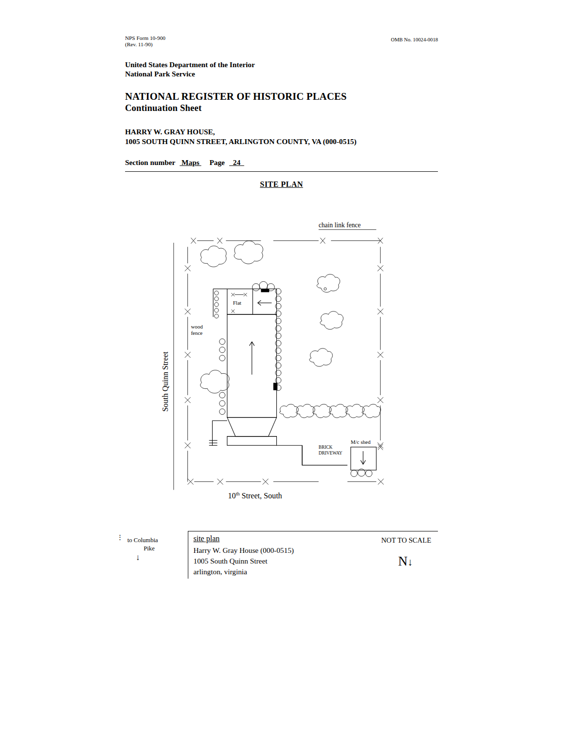NPS Form 10-900
(Rev. 11-90) OMB No. 10024-0018
United States Department of the Interior
National Park Service
NATIONAL REGISTER OF HISTORIC PLACES Continuation Sheet
HARRY W. GRAY HOUSE,
1005 SOUTH QUINN STREET, ARLINGTON COUNTY, VA (000-0515)
Section number Maps Page 24
SITE PLAN
chain link fence Flat wood fence BRICK DRIVEWAY M/c shed South Quinn Street 10th Street, South
site plan
Harry W. Gray House (000-0515)
1005 South Quinn Street
arlington, virginia
NOT TO SCALE
N↓
to Columbia
Pike
↓
⋮